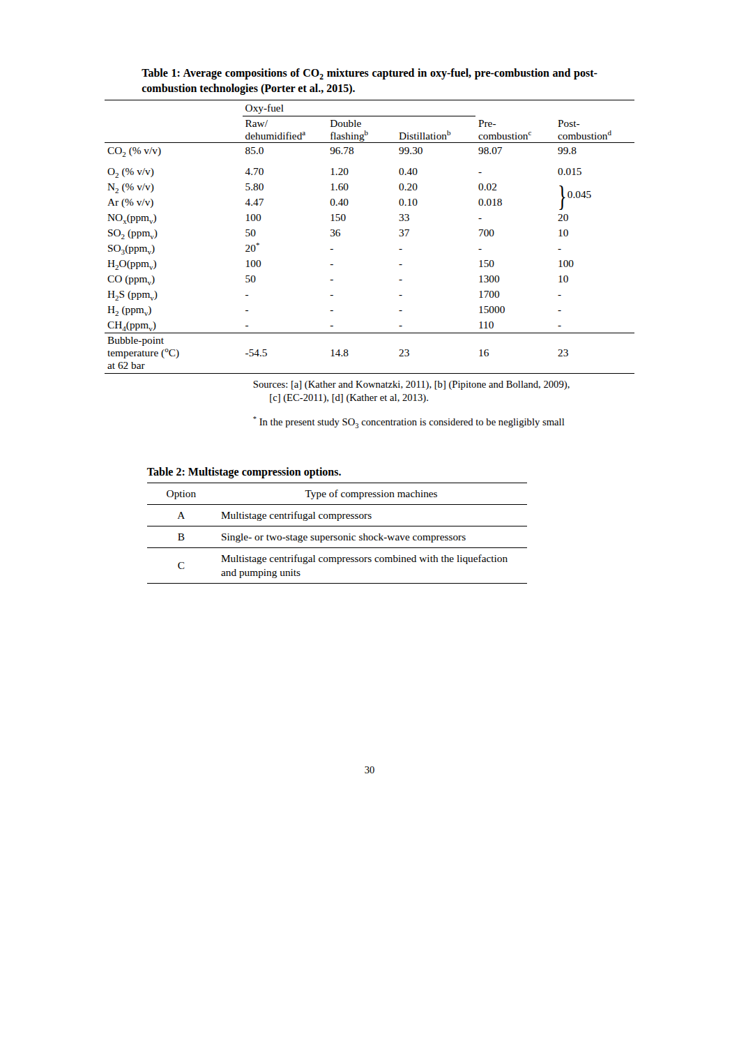Table 1: Average compositions of CO2 mixtures captured in oxy-fuel, pre-combustion and post-combustion technologies (Porter et al., 2015).
| | Oxy-fuel | | |
| | Raw/ dehumidified a | Double flashing b | Distillation b | Pre- combustion c | Post- combustion d |
| CO 2 (% v/v) | 85.0 | 96.78 | 99.30 | 98.07 | 99.8 |
| O 2 (% v/v) | 4.70 | 1.20 | 0.40 | - | 0.015 |
| N 2 (% v/v) | 5.80 | 1.60 | 0.20 | 0.02 | } 0.045 |
| Ar (% v/v) | 4.47 | 0.40 | 0.10 | 0.018 |
| NO x (ppm v ) | 100 | 150 | 33 | - | 20 |
| SO 2 (ppm v ) | 50 | 36 | 37 | 700 | 10 |
| SO 3 (ppm v ) | 20 * | - | - | - | - |
| H 2 O(ppm v ) | 100 | - | - | 150 | 100 |
| CO (ppm v ) | 50 | - | - | 1300 | 10 |
| H 2 S (ppm v ) | - | - | - | 1700 | - |
| H 2 (ppm v ) | - | - | - | 15000 | - |
| CH 4 (ppm v ) | - | - | - | 110 | - |
| Bubble-point temperature ( o C) at 62 bar | -54.5 | 14.8 | 23 | 16 | 23 |
Sources: [a] (Kather and Kownatzki, 2011), [b] (Pipitone and Bolland, 2009), [c] (EC-2011), [d] (Kather et al, 2013).
* In the present study SO3 concentration is considered to be negligibly small
Table 2: Multistage compression options.
| Option | Type of compression machines |
| --- | --- |
| A | Multistage centrifugal compressors |
| B | Single- or two-stage supersonic shock-wave compressors |
| C | Multistage centrifugal compressors combined with the liquefaction and pumping units |
30